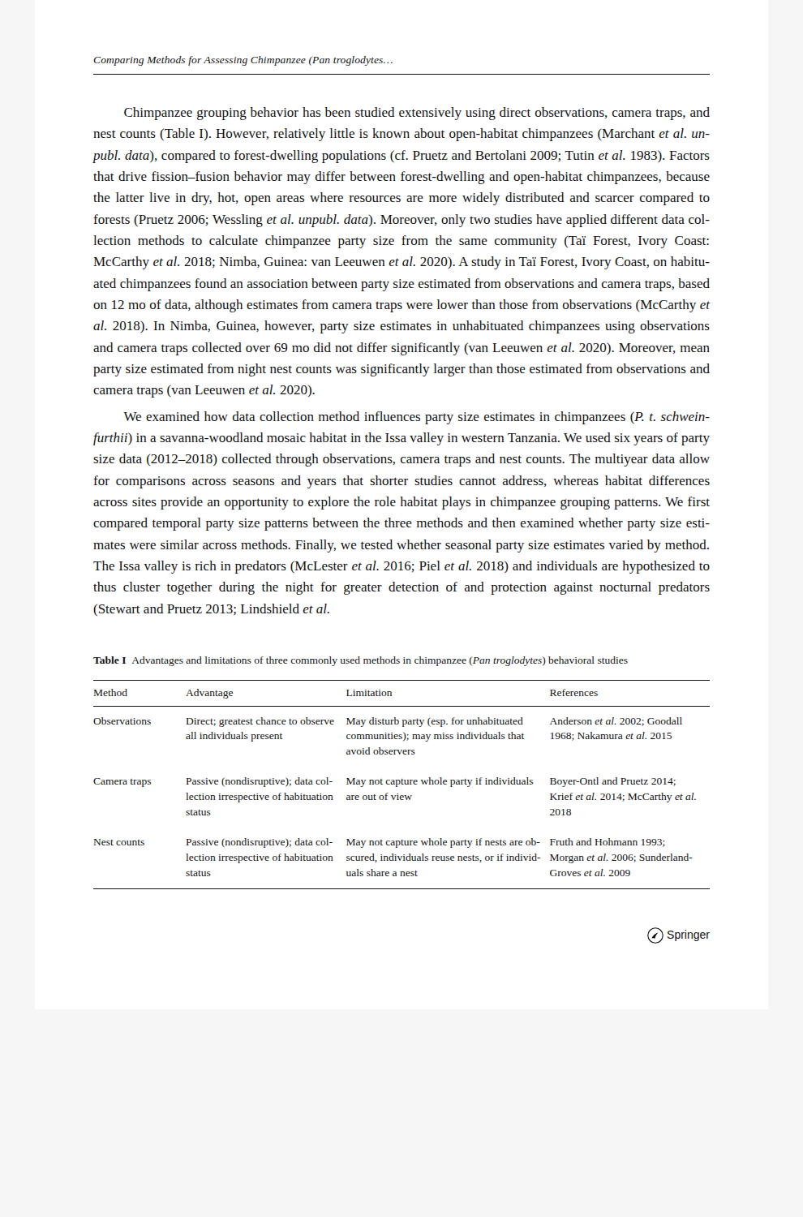Comparing Methods for Assessing Chimpanzee (Pan troglodytes…
Chimpanzee grouping behavior has been studied extensively using direct observations, camera traps, and nest counts (Table I). However, relatively little is known about open-habitat chimpanzees (Marchant et al. unpubl. data), compared to forest-dwelling populations (cf. Pruetz and Bertolani 2009; Tutin et al. 1983). Factors that drive fission–fusion behavior may differ between forest-dwelling and open-habitat chimpanzees, because the latter live in dry, hot, open areas where resources are more widely distributed and scarcer compared to forests (Pruetz 2006; Wessling et al. unpubl. data). Moreover, only two studies have applied different data collection methods to calculate chimpanzee party size from the same community (Taï Forest, Ivory Coast: McCarthy et al. 2018; Nimba, Guinea: van Leeuwen et al. 2020). A study in Taï Forest, Ivory Coast, on habituated chimpanzees found an association between party size estimated from observations and camera traps, based on 12 mo of data, although estimates from camera traps were lower than those from observations (McCarthy et al. 2018). In Nimba, Guinea, however, party size estimates in unhabituated chimpanzees using observations and camera traps collected over 69 mo did not differ significantly (van Leeuwen et al. 2020). Moreover, mean party size estimated from night nest counts was significantly larger than those estimated from observations and camera traps (van Leeuwen et al. 2020).
We examined how data collection method influences party size estimates in chimpanzees (P. t. schweinfurthii) in a savanna-woodland mosaic habitat in the Issa valley in western Tanzania. We used six years of party size data (2012–2018) collected through observations, camera traps and nest counts. The multiyear data allow for comparisons across seasons and years that shorter studies cannot address, whereas habitat differences across sites provide an opportunity to explore the role habitat plays in chimpanzee grouping patterns. We first compared temporal party size patterns between the three methods and then examined whether party size estimates were similar across methods. Finally, we tested whether seasonal party size estimates varied by method. The Issa valley is rich in predators (McLester et al. 2016; Piel et al. 2018) and individuals are hypothesized to thus cluster together during the night for greater detection of and protection against nocturnal predators (Stewart and Pruetz 2013; Lindshield et al.
Table I Advantages and limitations of three commonly used methods in chimpanzee (Pan troglodytes) behavioral studies
| Method | Advantage | Limitation | References |
| --- | --- | --- | --- |
| Observations | Direct; greatest chance to observe all individuals present | May disturb party (esp. for unhabituated communities); may miss individuals that avoid observers | Anderson et al. 2002; Goodall 1968; Nakamura et al. 2015 |
| Camera traps | Passive (nondisruptive); data collection irrespective of habituation status | May not capture whole party if individuals are out of view | Boyer-Ontl and Pruetz 2014; Krief et al. 2014; McCarthy et al. 2018 |
| Nest counts | Passive (nondisruptive); data collection irrespective of habituation status | May not capture whole party if nests are obscured, individuals reuse nests, or if individuals share a nest | Fruth and Hohmann 1993; Morgan et al. 2006; Sunderland-Groves et al. 2009 |
Springer